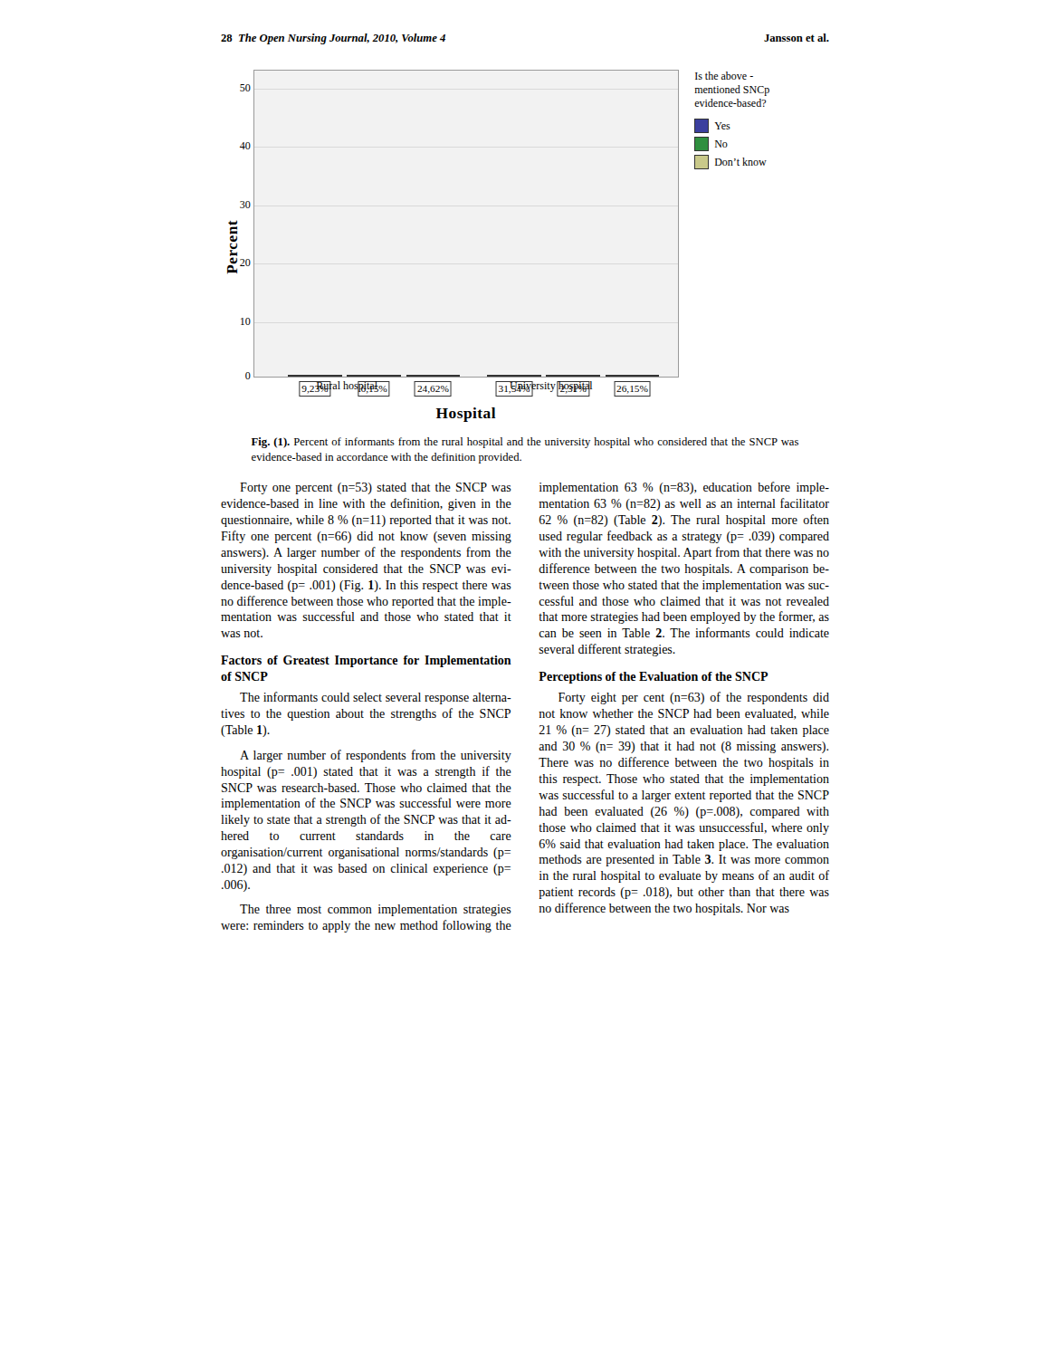28 The Open Nursing Journal, 2010, Volume 4
Jansson et al.
Percent
50 40 30 20 10 0
9,23%
6,15%
24,62%
31,54%
2,31%
26,15%
Rural hospital University hospital
Hospital
Is the above -
mentioned SNCp
evidence-based?
Yes
No
Don’t know
Fig. (1). Percent of informants from the rural hospital and the university hospital who considered that the SNCP was evidence-based in accordance with the definition provided.
Forty one percent (n=53) stated that the SNCP was evidence-based in line with the definition, given in the questionnaire, while 8 % (n=11) reported that it was not. Fifty one percent (n=66) did not know (seven missing answers). A larger number of the respondents from the university hospital considered that the SNCP was evidence-based (p= .001) (Fig. 1). In this respect there was no difference between those who reported that the implementation was successful and those who stated that it was not.
Factors of Greatest Importance for Implementation of SNCP
The informants could select several response alternatives to the question about the strengths of the SNCP (Table 1).
A larger number of respondents from the university hospital (p= .001) stated that it was a strength if the SNCP was research-based. Those who claimed that the implementation of the SNCP was successful were more likely to state that a strength of the SNCP was that it adhered to current standards in the care organisation/current organisational norms/standards (p= .012) and that it was based on clinical experience (p= .006).
The three most common implementation strategies were: reminders to apply the new method following the implementation 63 % (n=83), education before implementation 63 % (n=82) as well as an internal facilitator 62 % (n=82) (Table 2). The rural hospital more often used regular feedback as a strategy (p= .039) compared with the university hospital. Apart from that there was no difference between the two hospitals. A comparison between those who stated that the implementation was successful and those who claimed that it was not revealed that more strategies had been employed by the former, as can be seen in Table 2. The informants could indicate several different strategies.
Perceptions of the Evaluation of the SNCP
Forty eight per cent (n=63) of the respondents did not know whether the SNCP had been evaluated, while 21 % (n= 27) stated that an evaluation had taken place and 30 % (n= 39) that it had not (8 missing answers). There was no difference between the two hospitals in this respect. Those who stated that the implementation was successful to a larger extent reported that the SNCP had been evaluated (26 %) (p=.008), compared with those who claimed that it was unsuccessful, where only 6% said that evaluation had taken place. The evaluation methods are presented in Table 3. It was more common in the rural hospital to evaluate by means of an audit of patient records (p= .018), but other than that there was no difference between the two hospitals. Nor was